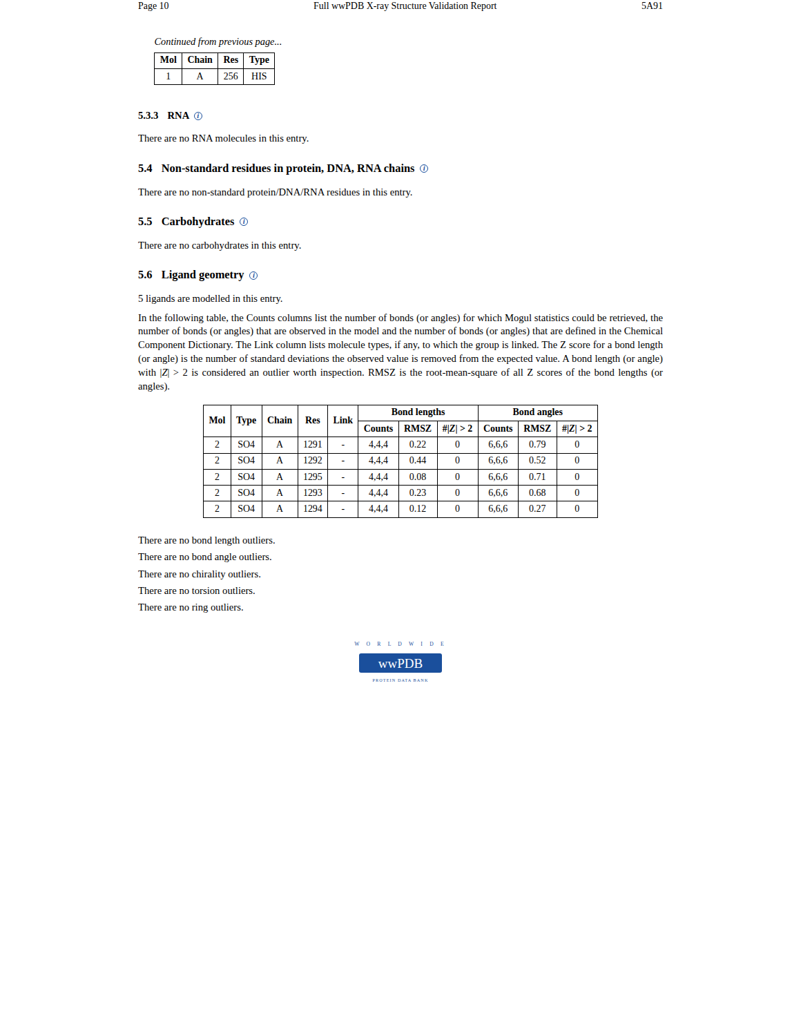Page 10
Full wwPDB X-ray Structure Validation Report
5A91
Continued from previous page...
| Mol | Chain | Res | Type |
| --- | --- | --- | --- |
| 1 | A | 256 | HIS |
5.3.3 RNA i
There are no RNA molecules in this entry.
5.4 Non-standard residues in protein, DNA, RNA chains i
There are no non-standard protein/DNA/RNA residues in this entry.
5.5 Carbohydrates i
There are no carbohydrates in this entry.
5.6 Ligand geometry i
5 ligands are modelled in this entry.
In the following table, the Counts columns list the number of bonds (or angles) for which Mogul statistics could be retrieved, the number of bonds (or angles) that are observed in the model and the number of bonds (or angles) that are defined in the Chemical Component Dictionary. The Link column lists molecule types, if any, to which the group is linked. The Z score for a bond length (or angle) is the number of standard deviations the observed value is removed from the expected value. A bond length (or angle) with |Z| > 2 is considered an outlier worth inspection. RMSZ is the root-mean-square of all Z scores of the bond lengths (or angles).
| Mol | Type | Chain | Res | Link | Bond lengths | Bond angles |
| --- | --- | --- | --- | --- | --- | --- |
| Counts | RMSZ | #/ Z / > 2 | Counts | RMSZ | #/ Z / > 2 |
| 2 | SO4 | A | 1291 | - | 4,4,4 | 0.22 | 0 | 6,6,6 | 0.79 | 0 |
| 2 | SO4 | A | 1292 | - | 4,4,4 | 0.44 | 0 | 6,6,6 | 0.52 | 0 |
| 2 | SO4 | A | 1295 | - | 4,4,4 | 0.08 | 0 | 6,6,6 | 0.71 | 0 |
| 2 | SO4 | A | 1293 | - | 4,4,4 | 0.23 | 0 | 6,6,6 | 0.68 | 0 |
| 2 | SO4 | A | 1294 | - | 4,4,4 | 0.12 | 0 | 6,6,6 | 0.27 | 0 |
There are no bond length outliers.
There are no bond angle outliers.
There are no chirality outliers.
There are no torsion outliers.
There are no ring outliers.
W O R L D W I D E
wwPDB
PROTEIN DATA BANK